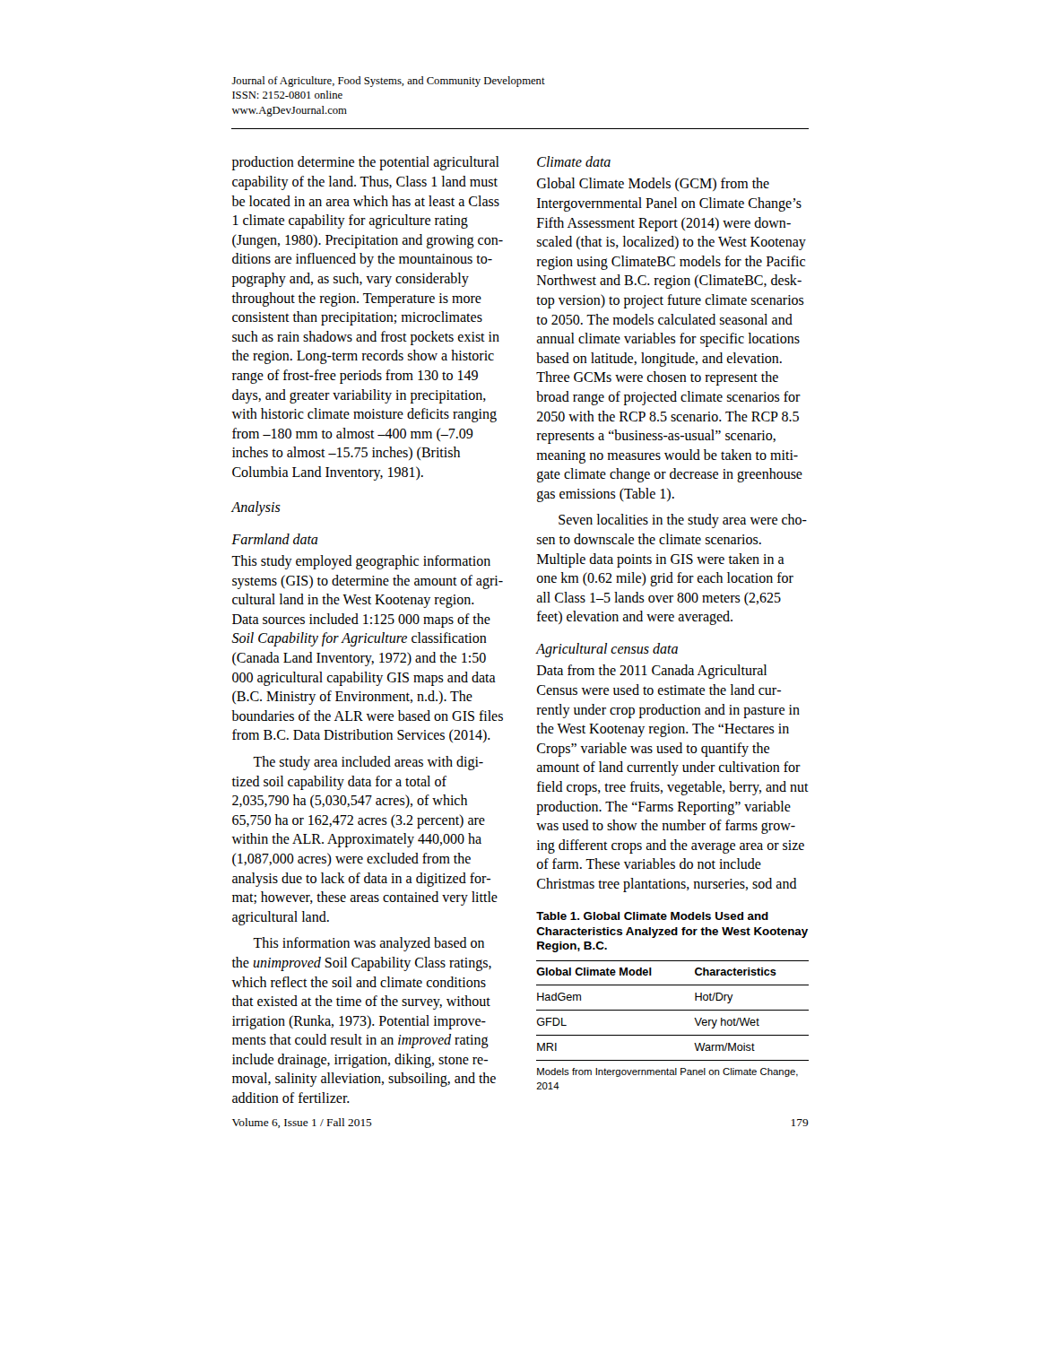Journal of Agriculture, Food Systems, and Community Development ISSN: 2152-0801 online www.AgDevJournal.com
production determine the potential agricultural capability of the land. Thus, Class 1 land must be located in an area which has at least a Class 1 climate capability for agriculture rating (Jungen, 1980). Precipitation and growing conditions are influenced by the mountainous topography and, as such, vary considerably throughout the region. Temperature is more consistent than precipitation; microclimates such as rain shadows and frost pockets exist in the region. Long-term records show a historic range of frost-free periods from 130 to 149 days, and greater variability in precipitation, with historic climate moisture deficits ranging from –180 mm to almost –400 mm (–7.09 inches to almost –15.75 inches) (British Columbia Land Inventory, 1981).
Analysis
Farmland data
This study employed geographic information systems (GIS) to determine the amount of agricultural land in the West Kootenay region. Data sources included 1:125 000 maps of the Soil Capability for Agriculture classification (Canada Land Inventory, 1972) and the 1:50 000 agricultural capability GIS maps and data (B.C. Ministry of Environment, n.d.). The boundaries of the ALR were based on GIS files from B.C. Data Distribution Services (2014).
The study area included areas with digitized soil capability data for a total of 2,035,790 ha (5,030,547 acres), of which 65,750 ha or 162,472 acres (3.2 percent) are within the ALR. Approximately 440,000 ha (1,087,000 acres) were excluded from the analysis due to lack of data in a digitized format; however, these areas contained very little agricultural land.
This information was analyzed based on the unimproved Soil Capability Class ratings, which reflect the soil and climate conditions that existed at the time of the survey, without irrigation (Runka, 1973). Potential improvements that could result in an improved rating include drainage, irrigation, diking, stone removal, salinity alleviation, subsoiling, and the addition of fertilizer.
Climate data
Global Climate Models (GCM) from the Intergovernmental Panel on Climate Change’s Fifth Assessment Report (2014) were downscaled (that is, localized) to the West Kootenay region using ClimateBC models for the Pacific Northwest and B.C. region (ClimateBC, desktop version) to project future climate scenarios to 2050. The models calculated seasonal and annual climate variables for specific locations based on latitude, longitude, and elevation. Three GCMs were chosen to represent the broad range of projected climate scenarios for 2050 with the RCP 8.5 scenario. The RCP 8.5 represents a “business-as-usual” scenario, meaning no measures would be taken to mitigate climate change or decrease in greenhouse gas emissions (Table 1).
Seven localities in the study area were chosen to downscale the climate scenarios. Multiple data points in GIS were taken in a one km (0.62 mile) grid for each location for all Class 1–5 lands over 800 meters (2,625 feet) elevation and were averaged.
Agricultural census data
Data from the 2011 Canada Agricultural Census were used to estimate the land currently under crop production and in pasture in the West Kootenay region. The “Hectares in Crops” variable was used to quantify the amount of land currently under cultivation for field crops, tree fruits, vegetable, berry, and nut production. The “Farms Reporting” variable was used to show the number of farms growing different crops and the average area or size of farm. These variables do not include Christmas tree plantations, nurseries, sod and
Table 1. Global Climate Models Used and Characteristics Analyzed for the West Kootenay Region, B.C.
| Global Climate Model | Characteristics |
| --- | --- |
| HadGem | Hot/Dry |
| GFDL | Very hot/Wet |
| MRI | Warm/Moist |
Models from Intergovernmental Panel on Climate Change, 2014
Volume 6, Issue 1 / Fall 2015 179